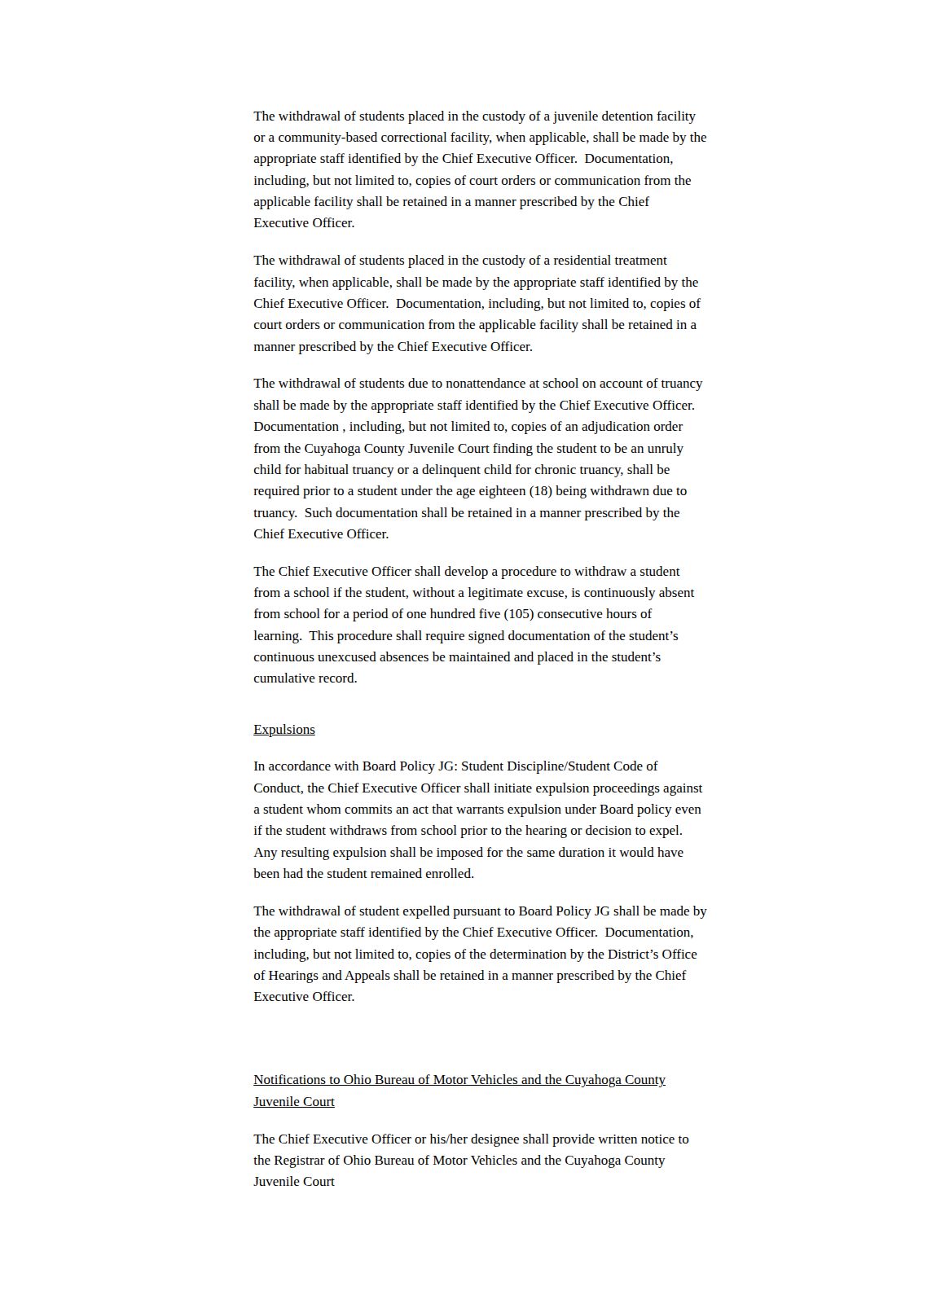The withdrawal of students placed in the custody of a juvenile detention facility or a community-based correctional facility, when applicable, shall be made by the appropriate staff identified by the Chief Executive Officer. Documentation, including, but not limited to, copies of court orders or communication from the applicable facility shall be retained in a manner prescribed by the Chief Executive Officer.
The withdrawal of students placed in the custody of a residential treatment facility, when applicable, shall be made by the appropriate staff identified by the Chief Executive Officer. Documentation, including, but not limited to, copies of court orders or communication from the applicable facility shall be retained in a manner prescribed by the Chief Executive Officer.
The withdrawal of students due to nonattendance at school on account of truancy shall be made by the appropriate staff identified by the Chief Executive Officer. Documentation , including, but not limited to, copies of an adjudication order from the Cuyahoga County Juvenile Court finding the student to be an unruly child for habitual truancy or a delinquent child for chronic truancy, shall be required prior to a student under the age eighteen (18) being withdrawn due to truancy. Such documentation shall be retained in a manner prescribed by the Chief Executive Officer.
The Chief Executive Officer shall develop a procedure to withdraw a student from a school if the student, without a legitimate excuse, is continuously absent from school for a period of one hundred five (105) consecutive hours of learning. This procedure shall require signed documentation of the student’s continuous unexcused absences be maintained and placed in the student’s cumulative record.
Expulsions
In accordance with Board Policy JG: Student Discipline/Student Code of Conduct, the Chief Executive Officer shall initiate expulsion proceedings against a student whom commits an act that warrants expulsion under Board policy even if the student withdraws from school prior to the hearing or decision to expel. Any resulting expulsion shall be imposed for the same duration it would have been had the student remained enrolled.
The withdrawal of student expelled pursuant to Board Policy JG shall be made by the appropriate staff identified by the Chief Executive Officer. Documentation, including, but not limited to, copies of the determination by the District’s Office of Hearings and Appeals shall be retained in a manner prescribed by the Chief Executive Officer.
Notifications to Ohio Bureau of Motor Vehicles and the Cuyahoga County Juvenile Court
The Chief Executive Officer or his/her designee shall provide written notice to the Registrar of Ohio Bureau of Motor Vehicles and the Cuyahoga County Juvenile Court